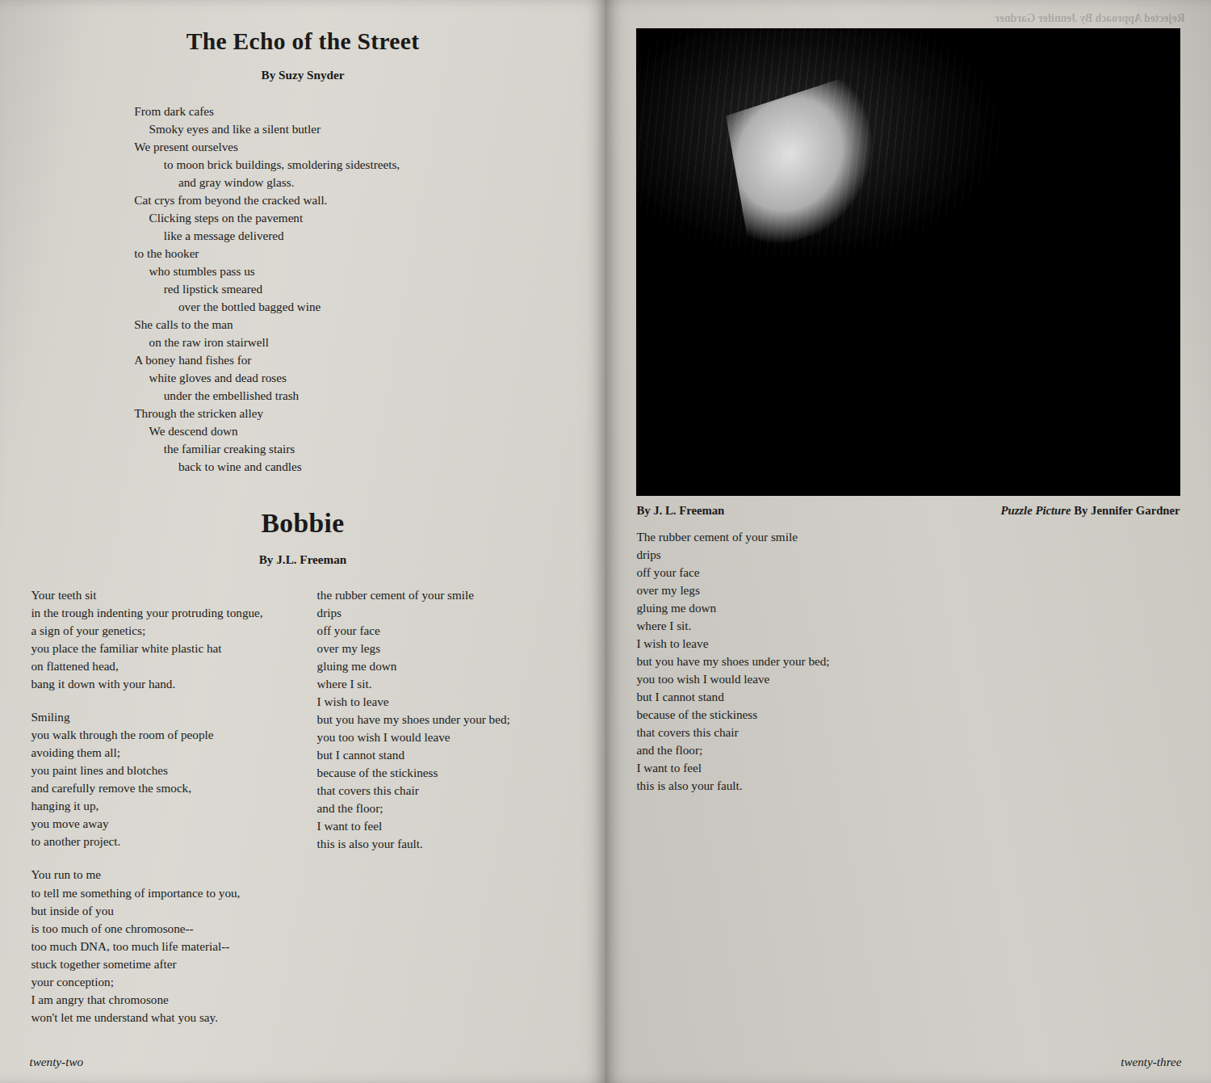The Echo of the Street
By Suzy Snyder
From dark cafes Smoky eyes and like a silent butler We present ourselves to moon brick buildings, smoldering sidestreets, and gray window glass. Cat crys from beyond the cracked wall. Clicking steps on the pavement like a message delivered to the hooker who stumbles pass us red lipstick smeared over the bottled bagged wine She calls to the man on the raw iron stairwell A boney hand fishes for white gloves and dead roses under the embellished trash Through the stricken alley We descend down the familiar creaking stairs back to wine and candles
Bobbie
By J.L. Freeman
Your teeth sit
in the trough indenting your protruding tongue,
a sign of your genetics;
you place the familiar white plastic hat
on flattened head,
bang it down with your hand.
Smiling
you walk through the room of people
avoiding them all;
you paint lines and blotches
and carefully remove the smock,
hanging it up,
you move away
to another project.
You run to me
to tell me something of importance to you,
but inside of you
is too much of one chromosone--
too much DNA, too much life material--
stuck together sometime after
your conception;
I am angry that chromosone
won't let me understand what you say.
the rubber cement of your smile
drips
off your face
over my legs
gluing me down
where I sit.
I wish to leave
but you have my shoes under your bed;
you too wish I would leave
but I cannot stand
because of the stickiness
that covers this chair
and the floor;
I want to feel
this is also your fault.
twenty-two
Rejected Approach By Jennifer Gardner
By J. L. Freeman Puzzle Picture By Jennifer Gardner
The rubber cement of your smile drips off your face over my legs gluing me down where I sit. I wish to leave but you have my shoes under your bed; you too wish I would leave but I cannot stand because of the stickiness that covers this chair and the floor; I want to feel this is also your fault.
twenty-three